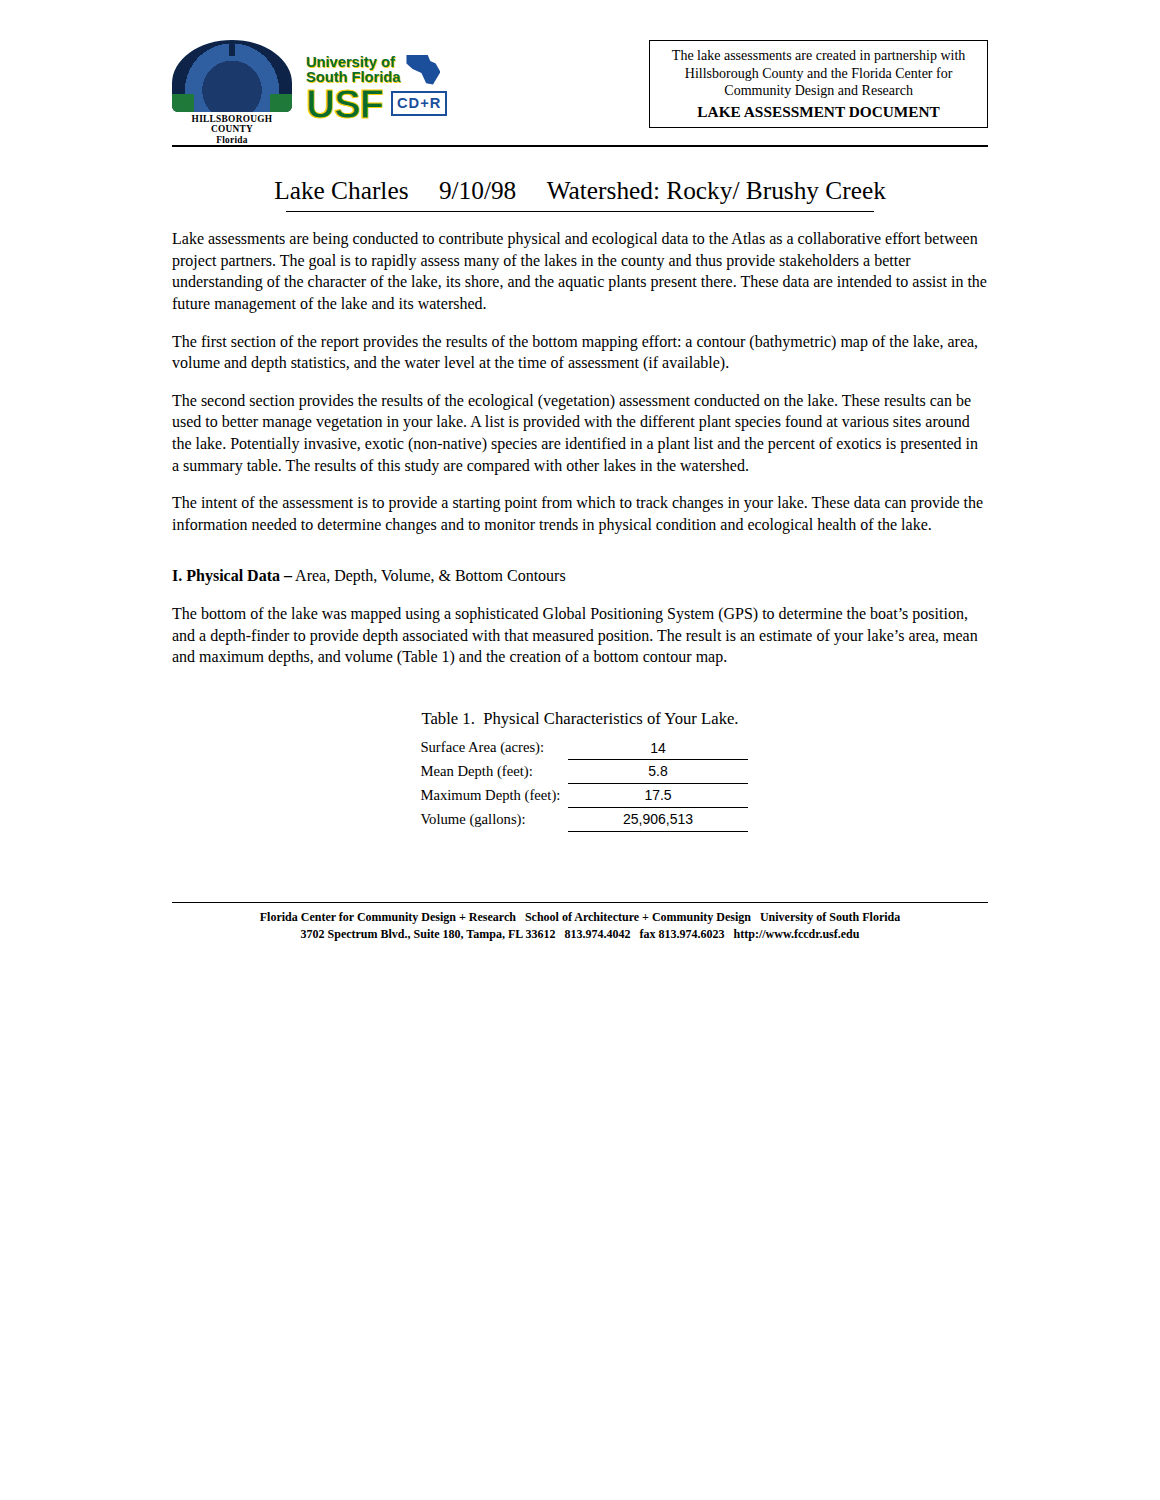HILLSBOROUGH COUNTY
Florida
University of South Florida
USF
CD+R
The lake assessments are created in partnership with Hillsborough County and the Florida Center for Community Design and Research
LAKE ASSESSMENT DOCUMENT
Lake Charles 9/10/98 Watershed: Rocky/ Brushy Creek
Lake assessments are being conducted to contribute physical and ecological data to the Atlas as a collaborative effort between project partners. The goal is to rapidly assess many of the lakes in the county and thus provide stakeholders a better understanding of the character of the lake, its shore, and the aquatic plants present there. These data are intended to assist in the future management of the lake and its watershed.
The first section of the report provides the results of the bottom mapping effort: a contour (bathymetric) map of the lake, area, volume and depth statistics, and the water level at the time of assessment (if available).
The second section provides the results of the ecological (vegetation) assessment conducted on the lake. These results can be used to better manage vegetation in your lake. A list is provided with the different plant species found at various sites around the lake. Potentially invasive, exotic (non-native) species are identified in a plant list and the percent of exotics is presented in a summary table. The results of this study are compared with other lakes in the watershed.
The intent of the assessment is to provide a starting point from which to track changes in your lake. These data can provide the information needed to determine changes and to monitor trends in physical condition and ecological health of the lake.
I. Physical Data – Area, Depth, Volume, & Bottom Contours
The bottom of the lake was mapped using a sophisticated Global Positioning System (GPS) to determine the boat’s position, and a depth-finder to provide depth associated with that measured position. The result is an estimate of your lake’s area, mean and maximum depths, and volume (Table 1) and the creation of a bottom contour map.
Table 1. Physical Characteristics of Your Lake.
| Surface Area (acres): | 14 |
| Mean Depth (feet): | 5.8 |
| Maximum Depth (feet): | 17.5 |
| Volume (gallons): | 25,906,513 |
Florida Center for Community Design + Research School of Architecture + Community Design University of South Florida
3702 Spectrum Blvd., Suite 180, Tampa, FL 33612 813.974.4042 fax 813.974.6023 http://www.fccdr.usf.edu